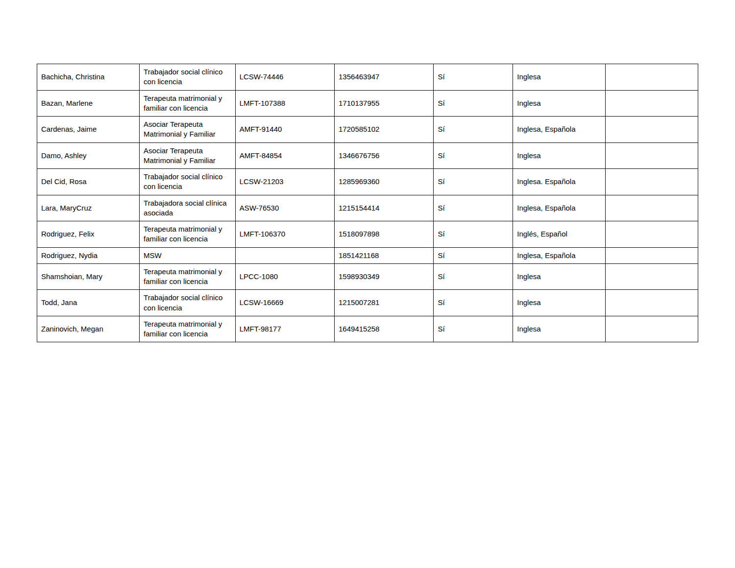| Bachicha, Christina | Trabajador social clínico con licencia | LCSW-74446 | 1356463947 | Sí | Inglesa | |
| Bazan, Marlene | Terapeuta matrimonial y familiar con licencia | LMFT-107388 | 1710137955 | Sí | Inglesa | |
| Cardenas, Jaime | Asociar Terapeuta Matrimonial y Familiar | AMFT-91440 | 1720585102 | Sí | Inglesa, Española | |
| Damo, Ashley | Asociar Terapeuta Matrimonial y Familiar | AMFT-84854 | 1346676756 | Sí | Inglesa | |
| Del Cid, Rosa | Trabajador social clínico con licencia | LCSW-21203 | 1285969360 | Sí | Inglesa. Española | |
| Lara, MaryCruz | Trabajadora social clínica asociada | ASW-76530 | 1215154414 | Sí | Inglesa, Española | |
| Rodriguez, Felix | Terapeuta matrimonial y familiar con licencia | LMFT-106370 | 1518097898 | Sí | Inglés, Español | |
| Rodriguez, Nydia | MSW | | 1851421168 | Sí | Inglesa, Española | |
| Shamshoian, Mary | Terapeuta matrimonial y familiar con licencia | LPCC-1080 | 1598930349 | Sí | Inglesa | |
| Todd, Jana | Trabajador social clínico con licencia | LCSW-16669 | 1215007281 | Sí | Inglesa | |
| Zaninovich, Megan | Terapeuta matrimonial y familiar con licencia | LMFT-98177 | 1649415258 | Sí | Inglesa | |